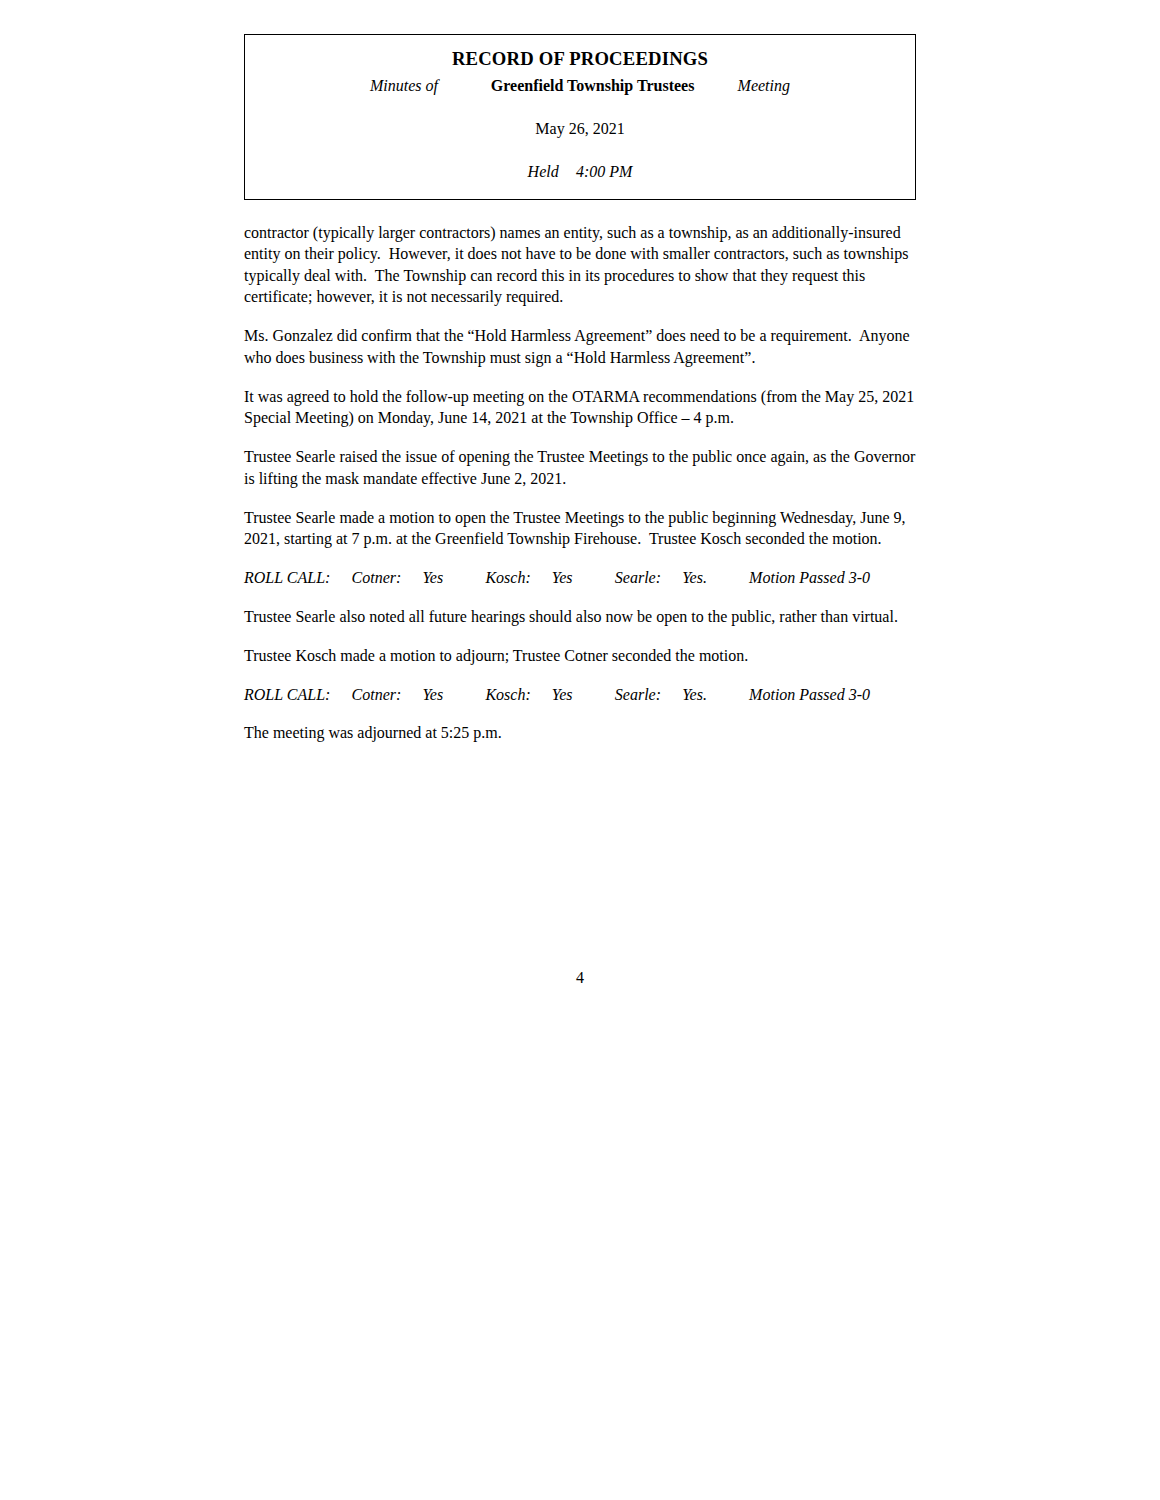RECORD OF PROCEEDINGS
Minutes of Greenfield Township Trustees Meeting
May 26, 2021
Held 4:00 PM
contractor (typically larger contractors) names an entity, such as a township, as an additionally-insured entity on their policy. However, it does not have to be done with smaller contractors, such as townships typically deal with. The Township can record this in its procedures to show that they request this certificate; however, it is not necessarily required.
Ms. Gonzalez did confirm that the “Hold Harmless Agreement” does need to be a requirement. Anyone who does business with the Township must sign a “Hold Harmless Agreement”.
It was agreed to hold the follow-up meeting on the OTARMA recommendations (from the May 25, 2021 Special Meeting) on Monday, June 14, 2021 at the Township Office – 4 p.m.
Trustee Searle raised the issue of opening the Trustee Meetings to the public once again, as the Governor is lifting the mask mandate effective June 2, 2021.
Trustee Searle made a motion to open the Trustee Meetings to the public beginning Wednesday, June 9, 2021, starting at 7 p.m. at the Greenfield Township Firehouse. Trustee Kosch seconded the motion.
ROLL CALL: Cotner: Yes Kosch: Yes Searle: Yes. Motion Passed 3-0
Trustee Searle also noted all future hearings should also now be open to the public, rather than virtual.
Trustee Kosch made a motion to adjourn; Trustee Cotner seconded the motion.
ROLL CALL: Cotner: Yes Kosch: Yes Searle: Yes. Motion Passed 3-0
The meeting was adjourned at 5:25 p.m.
4